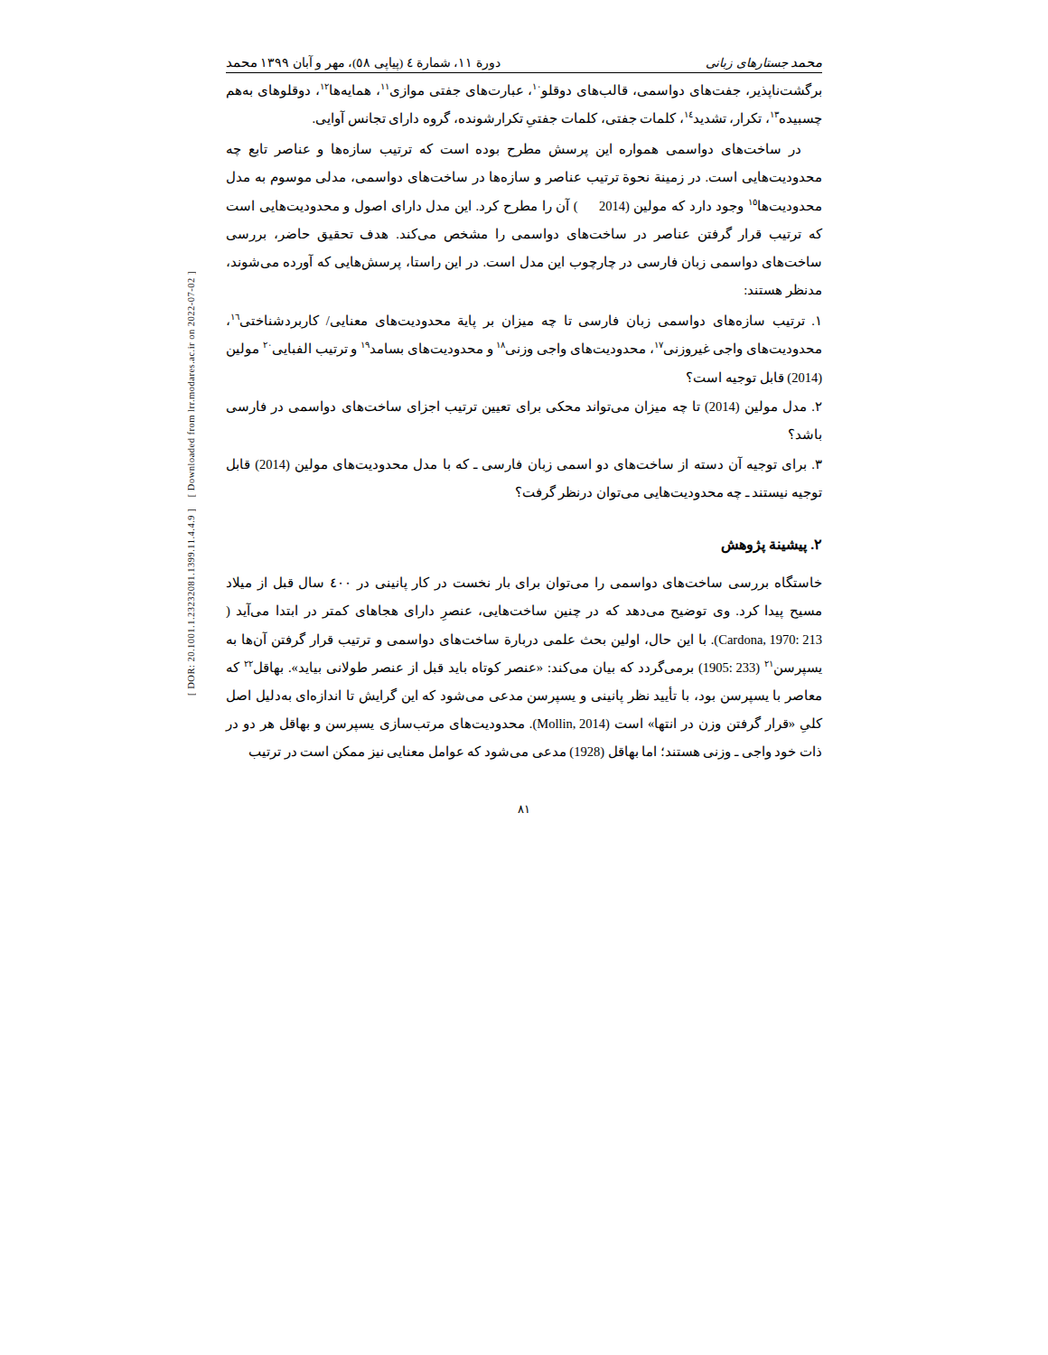[ DOR: 20.1001.1.23232081.1399.11.4.4.9 ] [ Downloaded from lrr.modares.ac.ir on 2022-07-02 ]
ﻣﺤﻤﺪ جستارهای زبانی
دورة ۱۱، شمارة ٤ (پیاپی ٥۸)، مهر و آبان ۱۳۹۹ ﻣﺤﻤﺪ
برگشت‌ناپذیر، جفت‌های دواسمی، قالب‌های دوقلو۱۰، عبارت‌های جفتی موازی۱۱، همایه‌ها۱۲، دوقلوهای به‌هم چسبیده۱۳، تکرار، تشدید۱٤، کلمات جفتی، کلمات جفتیِ تکرارشونده، گروه دارای تجانس آوایی.
در ساخت‌های دواسمی همواره این پرسش مطرح بوده است که ترتیب سازه‌ها و عناصر تابع چه محدودیت‌هایی است. در زمینة نحوة ترتیب عناصر و سازه‌ها در ساخت‌های دواسمی، مدلی موسوم به مدل محدودیت‌ها۱٥ وجود دارد که مولین (2014) آن را مطرح کرد. این مدل دارای اصول و محدودیت‌هایی است که ترتیب قرار گرفتن عناصر در ساخت‌های دواسمی را مشخص می‌کند. هدف تحقیق حاضر، بررسی ساخت‌های دواسمی زبان فارسی در چارچوب این مدل است. در این راستا، پرسش‌هایی که آورده می‌شوند، مدنظر هستند:
۱. ترتیب سازه‌های دواسمی زبان فارسی تا چه میزان بر پایة محدودیت‌های معنایی/ کاربردشناختی۱٦، محدودیت‌های واجی غیروزنی۱۷، محدودیت‌های واجی وزنی۱۸ و محدودیت‌های بسامد۱۹ و ترتیب الفبایی۲۰ مولین (2014) قابل توجیه است؟
۲. مدل مولین (2014) تا چه میزان می‌تواند محکی برای تعیین ترتیب اجزای ساخت‌های دواسمی در فارسی باشد؟
۳. برای توجیه آن دسته از ساخت‌های دو اسمی زبان فارسی ـ که با مدل محدودیت‌های مولین (2014) قابل توجیه نیستند ـ چه محدودیت‌هایی می‌توان درنظر گرفت؟
۲. پیشینة پژوهش
خاستگاه بررسی ساخت‌های دواسمی را می‌توان برای بار نخست در کار پانینی در ٤۰۰ سال قبل از میلاد مسیح پیدا کرد. وی توضیح می‌دهد که در چنین ساخت‌هایی، عنصرِ دارای هجاهای کمتر در ابتدا می‌آید (Cardona, 1970: 213). با این حال، اولین بحث علمی دربارة ساخت‌های دواسمی و ترتیب قرار گرفتن آن‌ها به یسپرسن۲۱ (1905: 233) برمی‌گردد که بیان می‌کند: «عنصر کوتاه باید قبل از عنصر طولانی بیاید». بهاقل۲۲ که معاصر با یسپرسن بود، با تأیید نظر پانینی و یسپرسن مدعی می‌شود که این گرایش تا اندازه‌ای به‌دلیل اصل کلیِ «قرار گرفتن وزن در انتها» است (Mollin, 2014). محدودیت‌های مرتب‌سازی یسپرسن و بهاقل هر دو در ذات خود واجی ـ وزنی هستند؛ اما بهاقل (1928) مدعی می‌شود که عوامل معنایی نیز ممکن است در ترتیب
۸۱